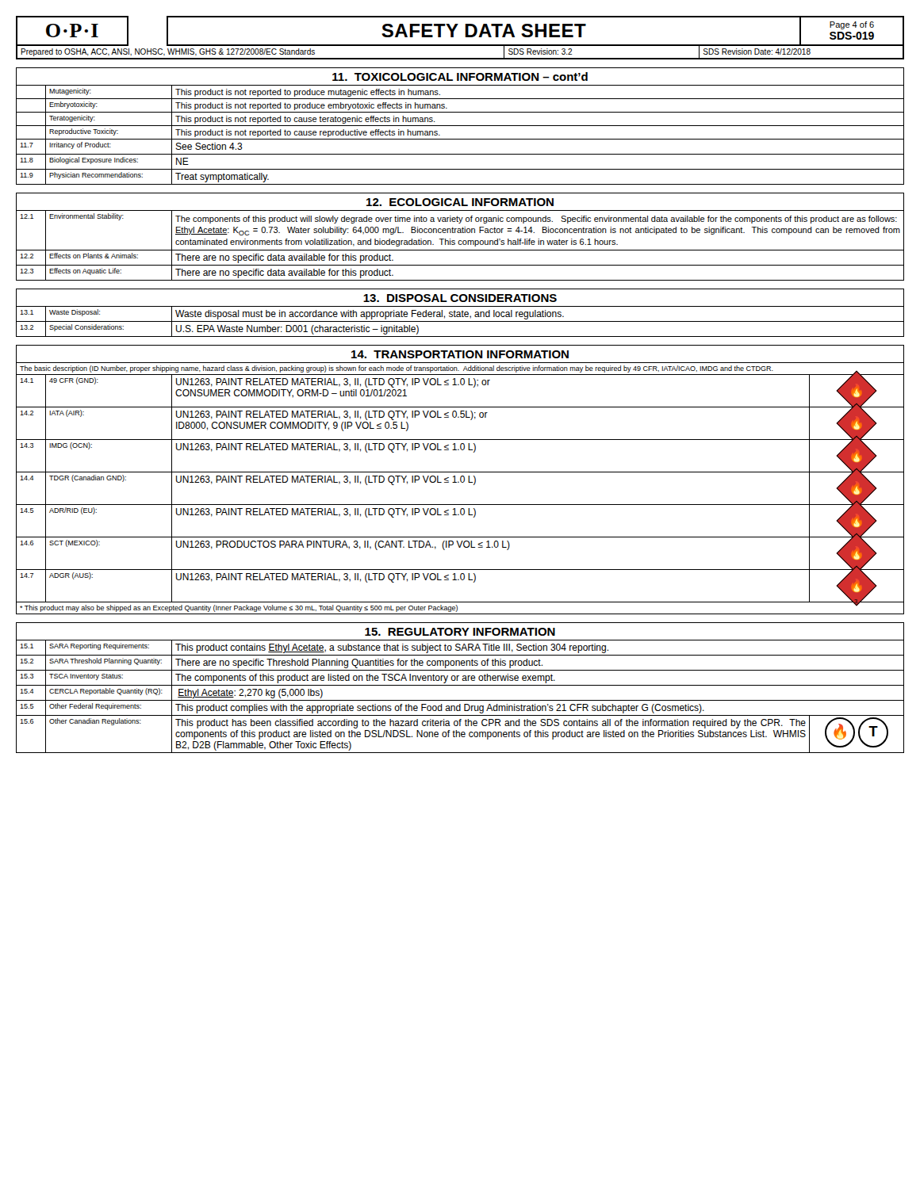| O·P·I | | SAFETY DATA SHEET | Page 4 of 6 SDS-019 |
| Prepared to OSHA, ACC, ANSI, NOHSC, WHMIS, GHS & 1272/2008/EC Standards | SDS Revision: 3.2 | SDS Revision Date: 4/12/2018 |
| 11. TOXICOLOGICAL INFORMATION – cont’d |
| | Mutagenicity: | This product is not reported to produce mutagenic effects in humans. |
| | Embryotoxicity: | This product is not reported to produce embryotoxic effects in humans. |
| | Teratogenicity: | This product is not reported to cause teratogenic effects in humans. |
| | Reproductive Toxicity: | This product is not reported to cause reproductive effects in humans. |
| 11.7 | Irritancy of Product: | See Section 4.3 |
| 11.8 | Biological Exposure Indices: | NE |
| 11.9 | Physician Recommendations: | Treat symptomatically. |
| 12. ECOLOGICAL INFORMATION |
| 12.1 | Environmental Stability: | The components of this product will slowly degrade over time into a variety of organic compounds. Specific environmental data available for the components of this product are as follows: Ethyl Acetate : K OC = 0.73. Water solubility: 64,000 mg/L. Bioconcentration Factor = 4-14. Bioconcentration is not anticipated to be significant. This compound can be removed from contaminated environments from volatilization, and biodegradation. This compound’s half-life in water is 6.1 hours. |
| 12.2 | Effects on Plants & Animals: | There are no specific data available for this product. |
| 12.3 | Effects on Aquatic Life: | There are no specific data available for this product. |
| 13. DISPOSAL CONSIDERATIONS |
| 13.1 | Waste Disposal: | Waste disposal must be in accordance with appropriate Federal, state, and local regulations. |
| 13.2 | Special Considerations: | U.S. EPA Waste Number: D001 (characteristic – ignitable) |
| 14. TRANSPORTATION INFORMATION |
| The basic description (ID Number, proper shipping name, hazard class & division, packing group) is shown for each mode of transportation. Additional descriptive information may be required by 49 CFR, IATA/ICAO, IMDG and the CTDGR. |
| 14.1 | 49 CFR (GND): | UN1263, PAINT RELATED MATERIAL, 3, II, (LTD QTY, IP VOL ≤ 1.0 L); or CONSUMER COMMODITY, ORM-D – until 01/01/2021 | 🔥 3 |
| 14.2 | IATA (AIR): | UN1263, PAINT RELATED MATERIAL, 3, II, (LTD QTY, IP VOL ≤ 0.5L); or ID8000, CONSUMER COMMODITY, 9 (IP VOL ≤ 0.5 L) | 🔥 3 |
| 14.3 | IMDG (OCN): | UN1263, PAINT RELATED MATERIAL, 3, II, (LTD QTY, IP VOL ≤ 1.0 L) | 🔥 3 |
| 14.4 | TDGR (Canadian GND): | UN1263, PAINT RELATED MATERIAL, 3, II, (LTD QTY, IP VOL ≤ 1.0 L) | 🔥 3 |
| 14.5 | ADR/RID (EU): | UN1263, PAINT RELATED MATERIAL, 3, II, (LTD QTY, IP VOL ≤ 1.0 L) | 🔥 3 |
| 14.6 | SCT (MEXICO): | UN1263, PRODUCTOS PARA PINTURA, 3, II, (CANT. LTDA., (IP VOL ≤ 1.0 L) | 🔥 3 |
| 14.7 | ADGR (AUS): | UN1263, PAINT RELATED MATERIAL, 3, II, (LTD QTY, IP VOL ≤ 1.0 L) | 🔥 3 |
| * This product may also be shipped as an Excepted Quantity (Inner Package Volume ≤ 30 mL, Total Quantity ≤ 500 mL per Outer Package) |
| 15. REGULATORY INFORMATION |
| 15.1 | SARA Reporting Requirements: | This product contains Ethyl Acetate , a substance that is subject to SARA Title III, Section 304 reporting. |
| 15.2 | SARA Threshold Planning Quantity: | There are no specific Threshold Planning Quantities for the components of this product. |
| 15.3 | TSCA Inventory Status: | The components of this product are listed on the TSCA Inventory or are otherwise exempt. |
| 15.4 | CERCLA Reportable Quantity (RQ): | Ethyl Acetate : 2,270 kg (5,000 lbs) |
| 15.5 | Other Federal Requirements: | This product complies with the appropriate sections of the Food and Drug Administration’s 21 CFR subchapter G (Cosmetics). |
| 15.6 | Other Canadian Regulations: | This product has been classified according to the hazard criteria of the CPR and the SDS contains all of the information required by the CPR. The components of this product are listed on the DSL/NDSL. None of the components of this product are listed on the Priorities Substances List. WHMIS B2, D2B (Flammable, Other Toxic Effects) | 🔥 T |